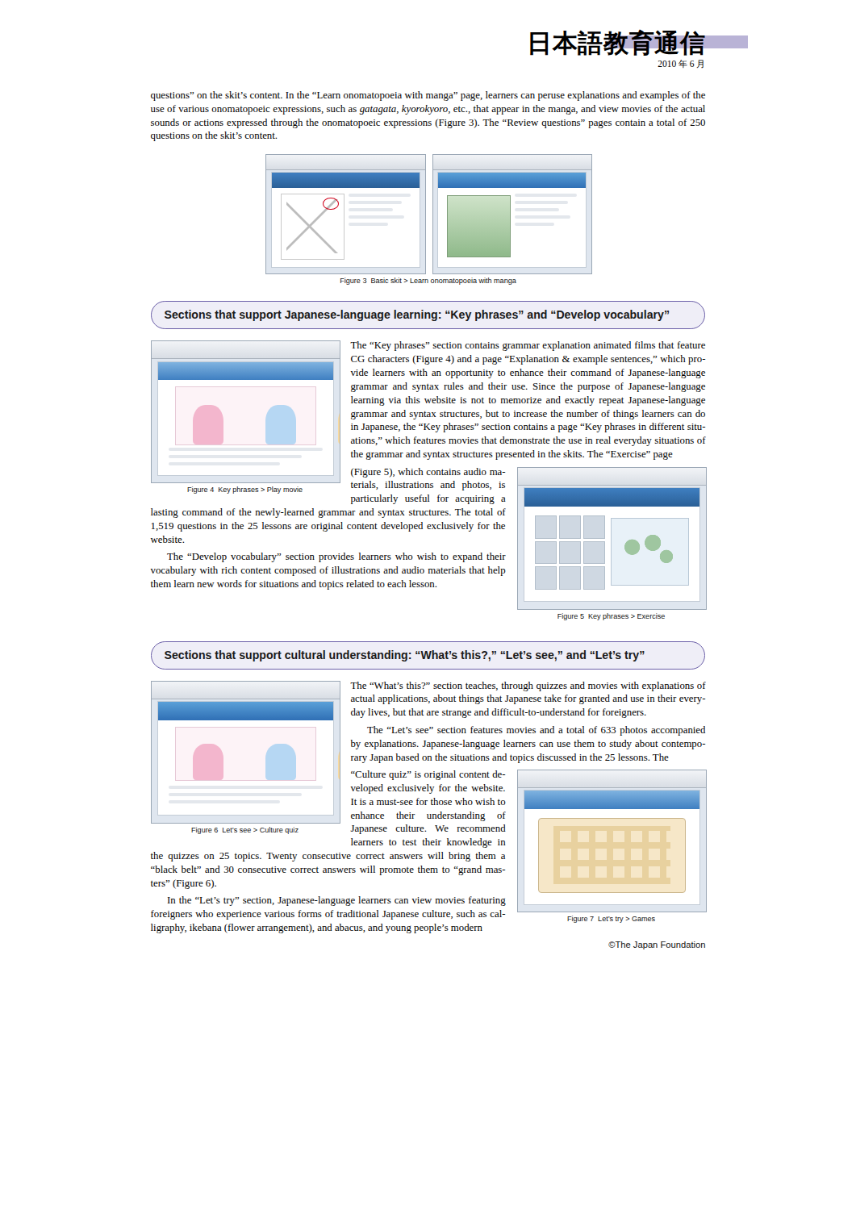日本語教育通信
2010 年 6 月
questions” on the skit’s content. In the “Learn onomatopoeia with manga” page, learners can peruse explanations and examples of the use of various onomatopoeic expressions, such as gatagata, kyorokyoro, etc., that appear in the manga, and view movies of the actual sounds or actions expressed through the onomatopoeic expressions (Figure 3). The “Review questions” pages contain a total of 250 questions on the skit’s content.
Figure 3 Basic skit > Learn onomatopoeia with manga
Sections that support Japanese-language learning: “Key phrases” and “Develop vocabulary”
Figure 4 Key phrases > Play movie
The “Key phrases” section contains grammar explanation animated films that feature CG characters (Figure 4) and a page “Explanation & example sentences,” which provide learners with an opportunity to enhance their command of Japanese-language grammar and syntax rules and their use. Since the purpose of Japanese-language learning via this website is not to memorize and exactly repeat Japanese-language grammar and syntax structures, but to increase the number of things learners can do in Japanese, the “Key phrases” section contains a page “Key phrases in different situations,” which features movies that demonstrate the use in real everyday situations of the grammar and syntax structures presented in the skits. The “Exercise” page
Figure 5 Key phrases > Exercise
(Figure 5), which contains audio materials, illustrations and photos, is particularly useful for acquiring a lasting command of the newly-learned grammar and syntax structures. The total of 1,519 questions in the 25 lessons are original content developed exclusively for the website.
The “Develop vocabulary” section provides learners who wish to expand their vocabulary with rich content composed of illustrations and audio materials that help them learn new words for situations and topics related to each lesson.
Sections that support cultural understanding: “What’s this?,” “Let’s see,” and “Let’s try”
Figure 6 Let’s see > Culture quiz
The “What’s this?” section teaches, through quizzes and movies with explanations of actual applications, about things that Japanese take for granted and use in their everyday lives, but that are strange and difficult-to-understand for foreigners.
The “Let’s see” section features movies and a total of 633 photos accompanied by explanations. Japanese-language learners can use them to study about contemporary Japan based on the situations and topics discussed in the 25 lessons. The
Figure 7 Let’s try > Games
“Culture quiz” is original content developed exclusively for the website. It is a must-see for those who wish to enhance their understanding of Japanese culture. We recommend learners to test their knowledge in the quizzes on 25 topics. Twenty consecutive correct answers will bring them a “black belt” and 30 consecutive correct answers will promote them to “grand masters” (Figure 6).
In the “Let’s try” section, Japanese-language learners can view movies featuring foreigners who experience various forms of traditional Japanese culture, such as calligraphy, ikebana (flower arrangement), and abacus, and young people’s modern
©The Japan Foundation